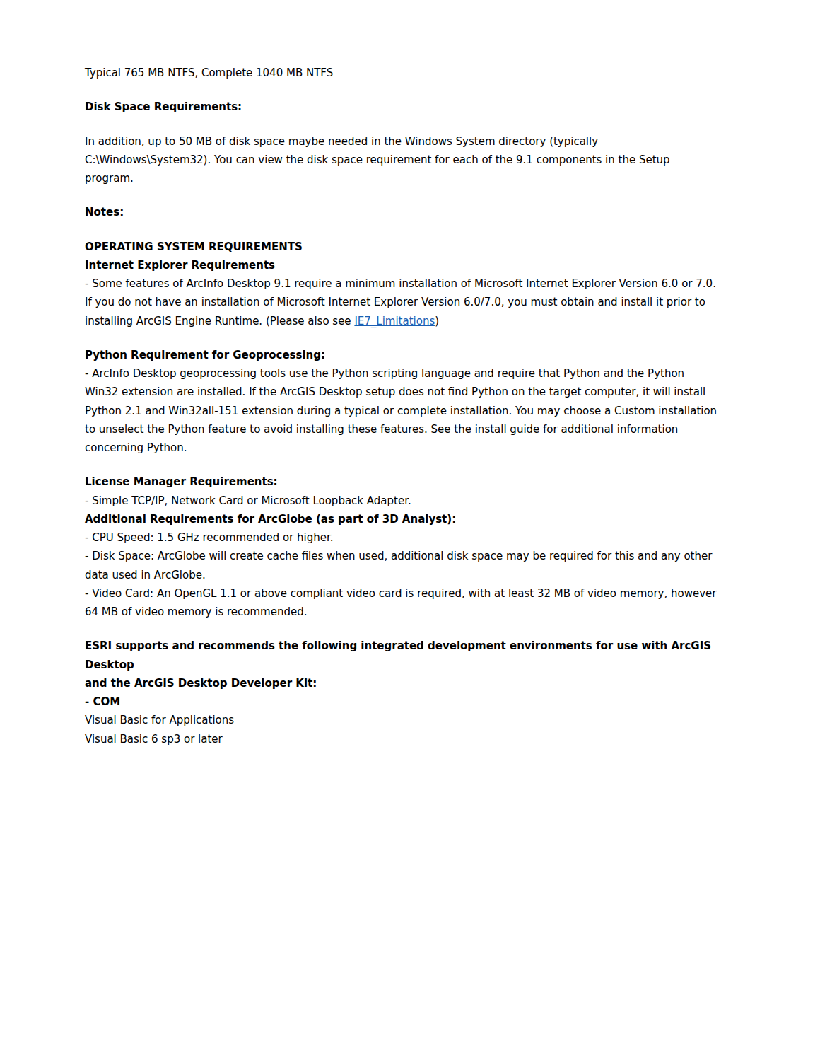Typical 765 MB NTFS, Complete 1040 MB NTFS
Disk Space Requirements:
In addition, up to 50 MB of disk space maybe needed in the Windows System directory (typically C:\Windows\System32). You can view the disk space requirement for each of the 9.1 components in the Setup program.
Notes:
OPERATING SYSTEM REQUIREMENTS
Internet Explorer Requirements
- Some features of ArcInfo Desktop 9.1 require a minimum installation of Microsoft Internet Explorer Version 6.0 or 7.0. If you do not have an installation of Microsoft Internet Explorer Version 6.0/7.0, you must obtain and install it prior to installing ArcGIS Engine Runtime. (Please also see IE7_Limitations)
Python Requirement for Geoprocessing:
- ArcInfo Desktop geoprocessing tools use the Python scripting language and require that Python and the Python Win32 extension are installed. If the ArcGIS Desktop setup does not find Python on the target computer, it will install Python 2.1 and Win32all-151 extension during a typical or complete installation. You may choose a Custom installation to unselect the Python feature to avoid installing these features. See the install guide for additional information concerning Python.
License Manager Requirements:
- Simple TCP/IP, Network Card or Microsoft Loopback Adapter.
Additional Requirements for ArcGlobe (as part of 3D Analyst):
- CPU Speed: 1.5 GHz recommended or higher.
- Disk Space: ArcGlobe will create cache files when used, additional disk space may be required for this and any other data used in ArcGlobe.
- Video Card: An OpenGL 1.1 or above compliant video card is required, with at least 32 MB of video memory, however 64 MB of video memory is recommended.
ESRI supports and recommends the following integrated development environments for use with ArcGIS Desktop
and the ArcGIS Desktop Developer Kit:
- COM
Visual Basic for Applications
Visual Basic 6 sp3 or later